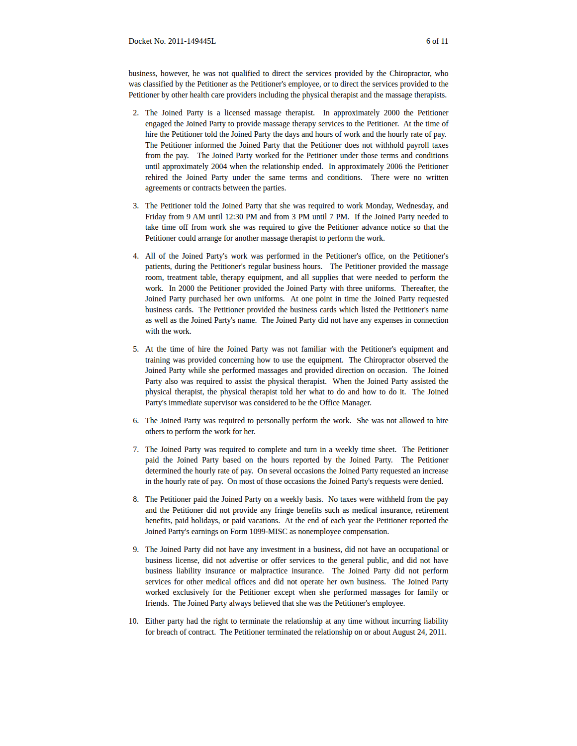Docket No. 2011-149445L 6 of 11
business, however, he was not qualified to direct the services provided by the Chiropractor, who was classified by the Petitioner as the Petitioner's employee, or to direct the services provided to the Petitioner by other health care providers including the physical therapist and the massage therapists.
The Joined Party is a licensed massage therapist. In approximately 2000 the Petitioner engaged the Joined Party to provide massage therapy services to the Petitioner. At the time of hire the Petitioner told the Joined Party the days and hours of work and the hourly rate of pay. The Petitioner informed the Joined Party that the Petitioner does not withhold payroll taxes from the pay. The Joined Party worked for the Petitioner under those terms and conditions until approximately 2004 when the relationship ended. In approximately 2006 the Petitioner rehired the Joined Party under the same terms and conditions. There were no written agreements or contracts between the parties.
The Petitioner told the Joined Party that she was required to work Monday, Wednesday, and Friday from 9 AM until 12:30 PM and from 3 PM until 7 PM. If the Joined Party needed to take time off from work she was required to give the Petitioner advance notice so that the Petitioner could arrange for another massage therapist to perform the work.
All of the Joined Party's work was performed in the Petitioner's office, on the Petitioner's patients, during the Petitioner's regular business hours. The Petitioner provided the massage room, treatment table, therapy equipment, and all supplies that were needed to perform the work. In 2000 the Petitioner provided the Joined Party with three uniforms. Thereafter, the Joined Party purchased her own uniforms. At one point in time the Joined Party requested business cards. The Petitioner provided the business cards which listed the Petitioner's name as well as the Joined Party's name. The Joined Party did not have any expenses in connection with the work.
At the time of hire the Joined Party was not familiar with the Petitioner's equipment and training was provided concerning how to use the equipment. The Chiropractor observed the Joined Party while she performed massages and provided direction on occasion. The Joined Party also was required to assist the physical therapist. When the Joined Party assisted the physical therapist, the physical therapist told her what to do and how to do it. The Joined Party's immediate supervisor was considered to be the Office Manager.
The Joined Party was required to personally perform the work. She was not allowed to hire others to perform the work for her.
The Joined Party was required to complete and turn in a weekly time sheet. The Petitioner paid the Joined Party based on the hours reported by the Joined Party. The Petitioner determined the hourly rate of pay. On several occasions the Joined Party requested an increase in the hourly rate of pay. On most of those occasions the Joined Party's requests were denied.
The Petitioner paid the Joined Party on a weekly basis. No taxes were withheld from the pay and the Petitioner did not provide any fringe benefits such as medical insurance, retirement benefits, paid holidays, or paid vacations. At the end of each year the Petitioner reported the Joined Party's earnings on Form 1099-MISC as nonemployee compensation.
The Joined Party did not have any investment in a business, did not have an occupational or business license, did not advertise or offer services to the general public, and did not have business liability insurance or malpractice insurance. The Joined Party did not perform services for other medical offices and did not operate her own business. The Joined Party worked exclusively for the Petitioner except when she performed massages for family or friends. The Joined Party always believed that she was the Petitioner's employee.
Either party had the right to terminate the relationship at any time without incurring liability for breach of contract. The Petitioner terminated the relationship on or about August 24, 2011.